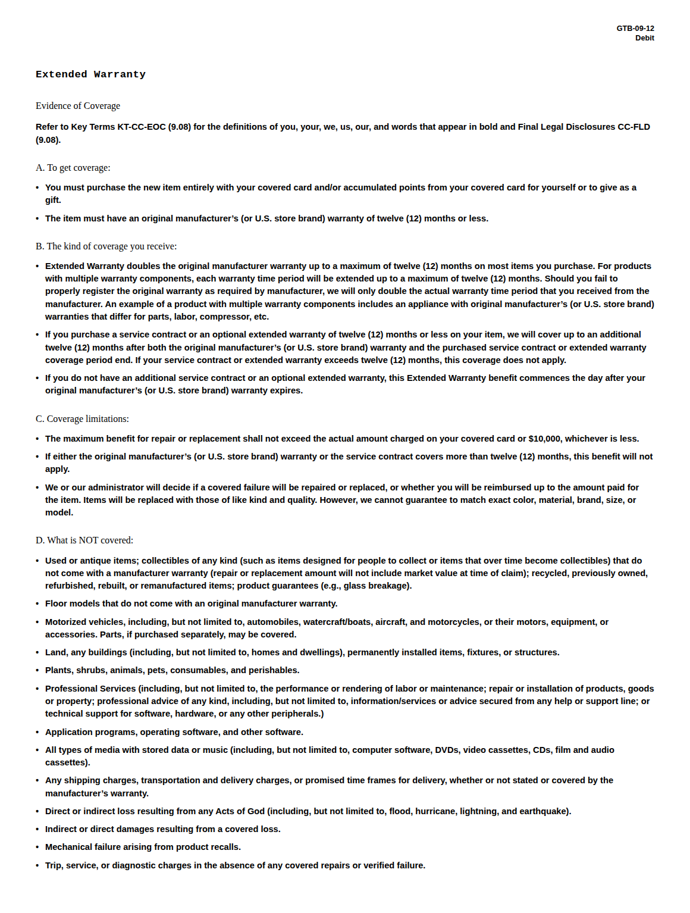GTB-09-12
Debit
Extended Warranty
Evidence of Coverage
Refer to Key Terms KT-CC-EOC (9.08) for the definitions of you, your, we, us, our, and words that appear in bold and Final Legal Disclosures CC-FLD (9.08).
A. To get coverage:
You must purchase the new item entirely with your covered card and/or accumulated points from your covered card for yourself or to give as a gift.
The item must have an original manufacturer’s (or U.S. store brand) warranty of twelve (12) months or less.
B. The kind of coverage you receive:
Extended Warranty doubles the original manufacturer warranty up to a maximum of twelve (12) months on most items you purchase. For products with multiple warranty components, each warranty time period will be extended up to a maximum of twelve (12) months. Should you fail to properly register the original warranty as required by manufacturer, we will only double the actual warranty time period that you received from the manufacturer. An example of a product with multiple warranty components includes an appliance with original manufacturer’s (or U.S. store brand) warranties that differ for parts, labor, compressor, etc.
If you purchase a service contract or an optional extended warranty of twelve (12) months or less on your item, we will cover up to an additional twelve (12) months after both the original manufacturer’s (or U.S. store brand) warranty and the purchased service contract or extended warranty coverage period end. If your service contract or extended warranty exceeds twelve (12) months, this coverage does not apply.
If you do not have an additional service contract or an optional extended warranty, this Extended Warranty benefit commences the day after your original manufacturer’s (or U.S. store brand) warranty expires.
C. Coverage limitations:
The maximum benefit for repair or replacement shall not exceed the actual amount charged on your covered card or $10,000, whichever is less.
If either the original manufacturer’s (or U.S. store brand) warranty or the service contract covers more than twelve (12) months, this benefit will not apply.
We or our administrator will decide if a covered failure will be repaired or replaced, or whether you will be reimbursed up to the amount paid for the item. Items will be replaced with those of like kind and quality. However, we cannot guarantee to match exact color, material, brand, size, or model.
D. What is NOT covered:
Used or antique items; collectibles of any kind (such as items designed for people to collect or items that over time become collectibles) that do not come with a manufacturer warranty (repair or replacement amount will not include market value at time of claim); recycled, previously owned, refurbished, rebuilt, or remanufactured items; product guarantees (e.g., glass breakage).
Floor models that do not come with an original manufacturer warranty.
Motorized vehicles, including, but not limited to, automobiles, watercraft/boats, aircraft, and motorcycles, or their motors, equipment, or accessories. Parts, if purchased separately, may be covered.
Land, any buildings (including, but not limited to, homes and dwellings), permanently installed items, fixtures, or structures.
Plants, shrubs, animals, pets, consumables, and perishables.
Professional Services (including, but not limited to, the performance or rendering of labor or maintenance; repair or installation of products, goods or property; professional advice of any kind, including, but not limited to, information/services or advice secured from any help or support line; or technical support for software, hardware, or any other peripherals.)
Application programs, operating software, and other software.
All types of media with stored data or music (including, but not limited to, computer software, DVDs, video cassettes, CDs, film and audio cassettes).
Any shipping charges, transportation and delivery charges, or promised time frames for delivery, whether or not stated or covered by the manufacturer’s warranty.
Direct or indirect loss resulting from any Acts of God (including, but not limited to, flood, hurricane, lightning, and earthquake).
Indirect or direct damages resulting from a covered loss.
Mechanical failure arising from product recalls.
Trip, service, or diagnostic charges in the absence of any covered repairs or verified failure.